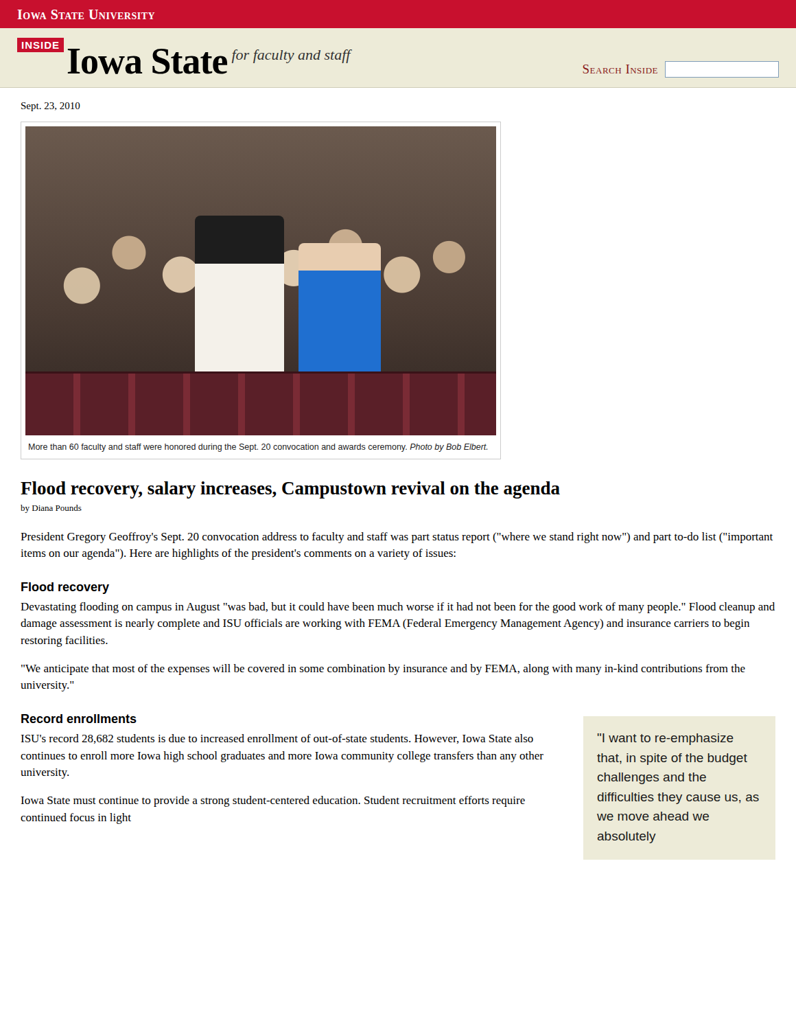Iowa State University
INSIDE Iowa State for faculty and staff
Search Inside
Sept. 23, 2010
More than 60 faculty and staff were honored during the Sept. 20 convocation and awards ceremony. Photo by Bob Elbert.
Flood recovery, salary increases, Campustown revival on the agenda
by Diana Pounds
President Gregory Geoffroy's Sept. 20 convocation address to faculty and staff was part status report ("where we stand right now") and part to-do list ("important items on our agenda"). Here are highlights of the president's comments on a variety of issues:
Flood recovery
Devastating flooding on campus in August "was bad, but it could have been much worse if it had not been for the good work of many people." Flood cleanup and damage assessment is nearly complete and ISU officials are working with FEMA (Federal Emergency Management Agency) and insurance carriers to begin restoring facilities.
"We anticipate that most of the expenses will be covered in some combination by insurance and by FEMA, along with many in-kind contributions from the university."
"I want to re-emphasize that, in spite of the budget challenges and the difficulties they cause us, as we move ahead we absolutely
Record enrollments
ISU's record 28,682 students is due to increased enrollment of out-of-state students. However, Iowa State also continues to enroll more Iowa high school graduates and more Iowa community college transfers than any other university.
Iowa State must continue to provide a strong student-centered education. Student recruitment efforts require continued focus in light